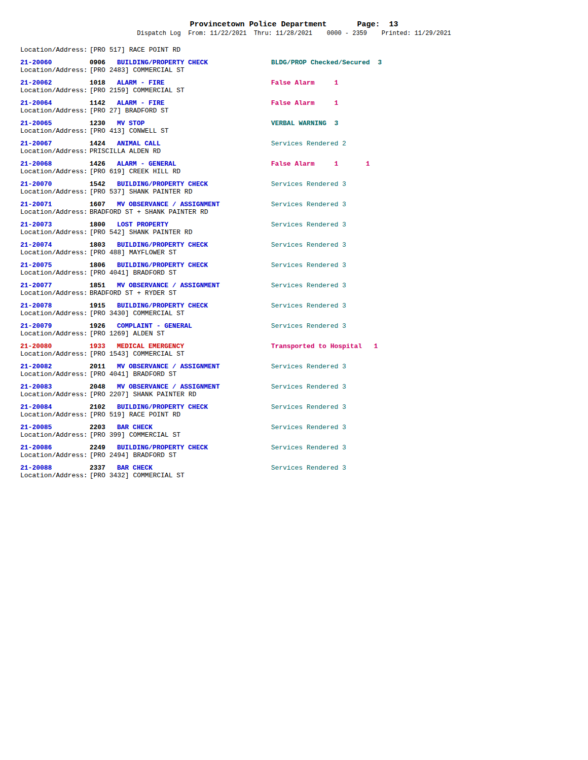Provincetown Police Department Page: 13
Dispatch Log From: 11/22/2021 Thru: 11/28/2021 0000 - 2359 Printed: 11/29/2021
| Location/Address: | [PRO 517] RACE POINT RD |
| 21-20060 | 0906 | BUILDING/PROPERTY CHECK | BLDG/PROP Checked/Secured 3 |
| Location/Address: | [PRO 2483] COMMERCIAL ST |
| 21-20062 | 1018 | ALARM - FIRE | False Alarm 1 |
| Location/Address: | [PRO 2159] COMMERCIAL ST |
| 21-20064 | 1142 | ALARM - FIRE | False Alarm 1 |
| Location/Address: | [PRO 27] BRADFORD ST |
| 21-20065 | 1230 | MV STOP | VERBAL WARNING 3 |
| Location/Address: | [PRO 413] CONWELL ST |
| 21-20067 | 1424 | ANIMAL CALL | Services Rendered 2 |
| Location/Address: | PRISCILLA ALDEN RD |
| 21-20068 | 1426 | ALARM - GENERAL | False Alarm 1 1 |
| Location/Address: | [PRO 619] CREEK HILL RD |
| 21-20070 | 1542 | BUILDING/PROPERTY CHECK | Services Rendered 3 |
| Location/Address: | [PRO 537] SHANK PAINTER RD |
| 21-20071 | 1607 | MV OBSERVANCE / ASSIGNMENT | Services Rendered 3 |
| Location/Address: | BRADFORD ST + SHANK PAINTER RD |
| 21-20073 | 1800 | LOST PROPERTY | Services Rendered 3 |
| Location/Address: | [PRO 542] SHANK PAINTER RD |
| 21-20074 | 1803 | BUILDING/PROPERTY CHECK | Services Rendered 3 |
| Location/Address: | [PRO 488] MAYFLOWER ST |
| 21-20075 | 1806 | BUILDING/PROPERTY CHECK | Services Rendered 3 |
| Location/Address: | [PRO 4041] BRADFORD ST |
| 21-20077 | 1851 | MV OBSERVANCE / ASSIGNMENT | Services Rendered 3 |
| Location/Address: | BRADFORD ST + RYDER ST |
| 21-20078 | 1915 | BUILDING/PROPERTY CHECK | Services Rendered 3 |
| Location/Address: | [PRO 3430] COMMERCIAL ST |
| 21-20079 | 1926 | COMPLAINT - GENERAL | Services Rendered 3 |
| Location/Address: | [PRO 1269] ALDEN ST |
| 21-20080 | 1933 | MEDICAL EMERGENCY | Transported to Hospital 1 |
| Location/Address: | [PRO 1543] COMMERCIAL ST |
| 21-20082 | 2011 | MV OBSERVANCE / ASSIGNMENT | Services Rendered 3 |
| Location/Address: | [PRO 4041] BRADFORD ST |
| 21-20083 | 2048 | MV OBSERVANCE / ASSIGNMENT | Services Rendered 3 |
| Location/Address: | [PRO 2207] SHANK PAINTER RD |
| 21-20084 | 2102 | BUILDING/PROPERTY CHECK | Services Rendered 3 |
| Location/Address: | [PRO 519] RACE POINT RD |
| 21-20085 | 2203 | BAR CHECK | Services Rendered 3 |
| Location/Address: | [PRO 399] COMMERCIAL ST |
| 21-20086 | 2249 | BUILDING/PROPERTY CHECK | Services Rendered 3 |
| Location/Address: | [PRO 2494] BRADFORD ST |
| 21-20088 | 2337 | BAR CHECK | Services Rendered 3 |
| Location/Address: | [PRO 3432] COMMERCIAL ST |